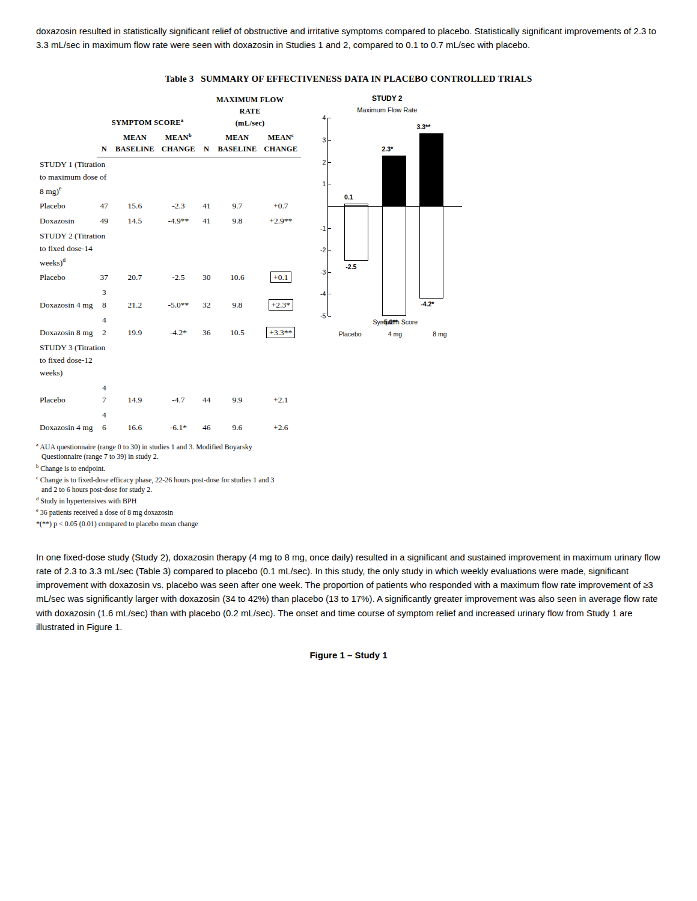doxazosin resulted in statistically significant relief of obstructive and irritative symptoms compared to placebo. Statistically significant improvements of 2.3 to 3.3 mL/sec in maximum flow rate were seen with doxazosin in Studies 1 and 2, compared to 0.1 to 0.7 mL/sec with placebo.
Table 3 SUMMARY OF EFFECTIVENESS DATA IN PLACEBO CONTROLLED TRIALS
| | SYMPTOM SCORE a | MAXIMUM FLOW RATE (mL/sec) |
| --- | --- | --- |
| | N | MEAN BASELINE | MEAN b CHANGE | N | MEAN BASELINE | MEAN c CHANGE |
| STUDY 1 (Titration to maximum dose of 8 mg) e |
| Placebo | 47 | 15.6 | -2.3 | 41 | 9.7 | +0.7 |
| Doxazosin | 49 | 14.5 | -4.9** | 41 | 9.8 | +2.9** |
| STUDY 2 (Titration to fixed dose-14 weeks) d |
| Placebo | 37 | 20.7 | -2.5 | 30 | 10.6 | +0.1 |
| Doxazosin 4 mg | 3 8 | 21.2 | -5.0** | 32 | 9.8 | +2.3* |
| Doxazosin 8 mg | 4 2 | 19.9 | -4.2* | 36 | 10.5 | +3.3** |
| STUDY 3 (Titration to fixed dose-12 weeks) |
| Placebo | 4 7 | 14.9 | -4.7 | 44 | 9.9 | +2.1 |
| Doxazosin 4 mg | 4 6 | 16.6 | -6.1* | 46 | 9.6 | +2.6 |
STUDY 2
Maximum Flow Rate
4
3
2
1
-1
-2
-3
-4
-5
0.1
2.3*
3.3**
-2.5
-5.0**
-4.2*
Symptom Score
Placebo 4 mg 8 mg
a AUA questionnaire (range 0 to 30) in studies 1 and 3. Modified Boyarsky
Questionnaire (range 7 to 39) in study 2.
b Change is to endpoint.
c Change is to fixed-dose efficacy phase, 22-26 hours post-dose for studies 1 and 3
and 2 to 6 hours post-dose for study 2.
d Study in hypertensives with BPH
e 36 patients received a dose of 8 mg doxazosin
*(**) p < 0.05 (0.01) compared to placebo mean change
In one fixed-dose study (Study 2), doxazosin therapy (4 mg to 8 mg, once daily) resulted in a significant and sustained improvement in maximum urinary flow rate of 2.3 to 3.3 mL/sec (Table 3) compared to placebo (0.1 mL/sec). In this study, the only study in which weekly evaluations were made, significant improvement with doxazosin vs. placebo was seen after one week. The proportion of patients who responded with a maximum flow rate improvement of ≥3 mL/sec was significantly larger with doxazosin (34 to 42%) than placebo (13 to 17%). A significantly greater improvement was also seen in average flow rate with doxazosin (1.6 mL/sec) than with placebo (0.2 mL/sec). The onset and time course of symptom relief and increased urinary flow from Study 1 are illustrated in Figure 1.
Figure 1 – Study 1